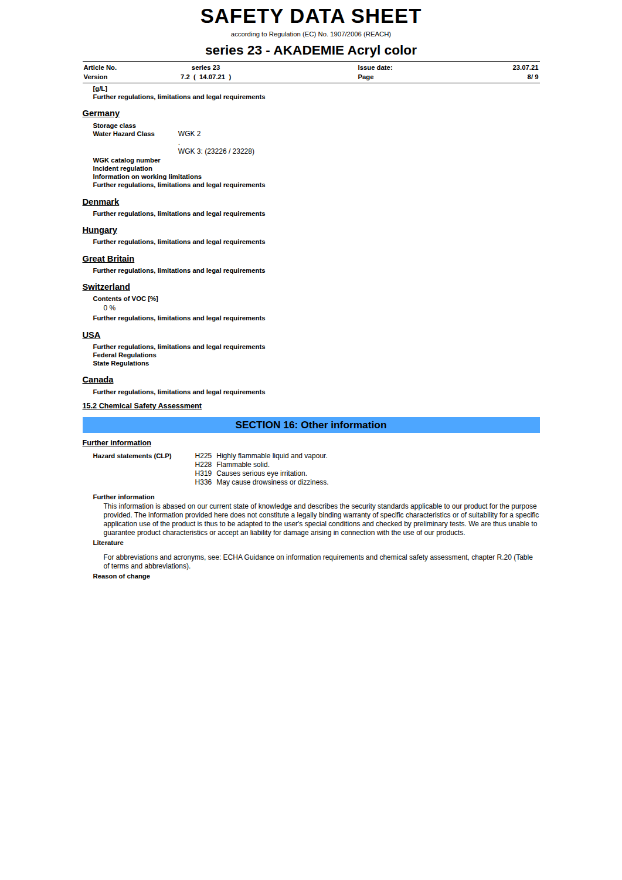SAFETY DATA SHEET
according to Regulation (EC) No. 1907/2006 (REACH)
series 23 - AKADEMIE Acryl color
| Article No. | series 23 | | Issue date: | 23.07.21 |
| Version | 7.2 ( 14.07.21 ) | | Page | 8/ 9 |
[g/L]
Further regulations, limitations and legal requirements
Germany
| Storage class | |
| Water Hazard Class | WGK 2 |
| | . |
| | WGK 3: (23226 / 23228) |
WGK catalog number
Incident regulation
Information on working limitations
Further regulations, limitations and legal requirements
Denmark
Further regulations, limitations and legal requirements
Hungary
Further regulations, limitations and legal requirements
Great Britain
Further regulations, limitations and legal requirements
Switzerland
Contents of VOC [%]
0 %
Further regulations, limitations and legal requirements
USA
Further regulations, limitations and legal requirements
Federal Regulations
State Regulations
Canada
Further regulations, limitations and legal requirements
15.2 Chemical Safety Assessment
SECTION 16: Other information
Further information
| Hazard statements (CLP) | / H225 / Highly flammable liquid and vapour. / / H228 / Flammable solid. / / H319 / Causes serious eye irritation. / / H336 / May cause drowsiness or dizziness. / |
Further information
This information is abased on our current state of knowledge and describes the security standards applicable to our product for the purpose provided. The information provided here does not constitute a legally binding warranty of specific characteristics or of suitability for a specific application use of the product is thus to be adapted to the user's special conditions and checked by preliminary tests. We are thus unable to guarantee product characteristics or accept an liability for damage arising in connection with the use of our products.
Literature
For abbreviations and acronyms, see: ECHA Guidance on information requirements and chemical safety assessment, chapter R.20 (Table of terms and abbreviations).
Reason of change